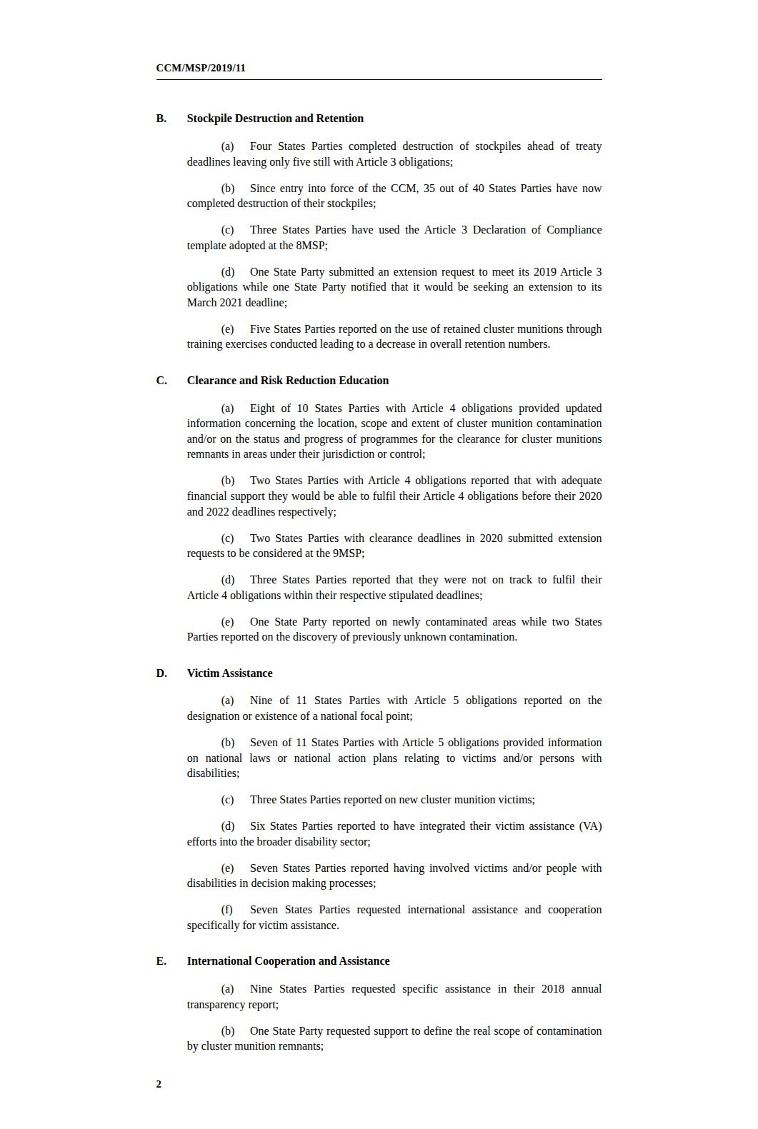CCM/MSP/2019/11
B. Stockpile Destruction and Retention
(a) Four States Parties completed destruction of stockpiles ahead of treaty deadlines leaving only five still with Article 3 obligations;
(b) Since entry into force of the CCM, 35 out of 40 States Parties have now completed destruction of their stockpiles;
(c) Three States Parties have used the Article 3 Declaration of Compliance template adopted at the 8MSP;
(d) One State Party submitted an extension request to meet its 2019 Article 3 obligations while one State Party notified that it would be seeking an extension to its March 2021 deadline;
(e) Five States Parties reported on the use of retained cluster munitions through training exercises conducted leading to a decrease in overall retention numbers.
C. Clearance and Risk Reduction Education
(a) Eight of 10 States Parties with Article 4 obligations provided updated information concerning the location, scope and extent of cluster munition contamination and/or on the status and progress of programmes for the clearance for cluster munitions remnants in areas under their jurisdiction or control;
(b) Two States Parties with Article 4 obligations reported that with adequate financial support they would be able to fulfil their Article 4 obligations before their 2020 and 2022 deadlines respectively;
(c) Two States Parties with clearance deadlines in 2020 submitted extension requests to be considered at the 9MSP;
(d) Three States Parties reported that they were not on track to fulfil their Article 4 obligations within their respective stipulated deadlines;
(e) One State Party reported on newly contaminated areas while two States Parties reported on the discovery of previously unknown contamination.
D. Victim Assistance
(a) Nine of 11 States Parties with Article 5 obligations reported on the designation or existence of a national focal point;
(b) Seven of 11 States Parties with Article 5 obligations provided information on national laws or national action plans relating to victims and/or persons with disabilities;
(c) Three States Parties reported on new cluster munition victims;
(d) Six States Parties reported to have integrated their victim assistance (VA) efforts into the broader disability sector;
(e) Seven States Parties reported having involved victims and/or people with disabilities in decision making processes;
(f) Seven States Parties requested international assistance and cooperation specifically for victim assistance.
E. International Cooperation and Assistance
(a) Nine States Parties requested specific assistance in their 2018 annual transparency report;
(b) One State Party requested support to define the real scope of contamination by cluster munition remnants;
2